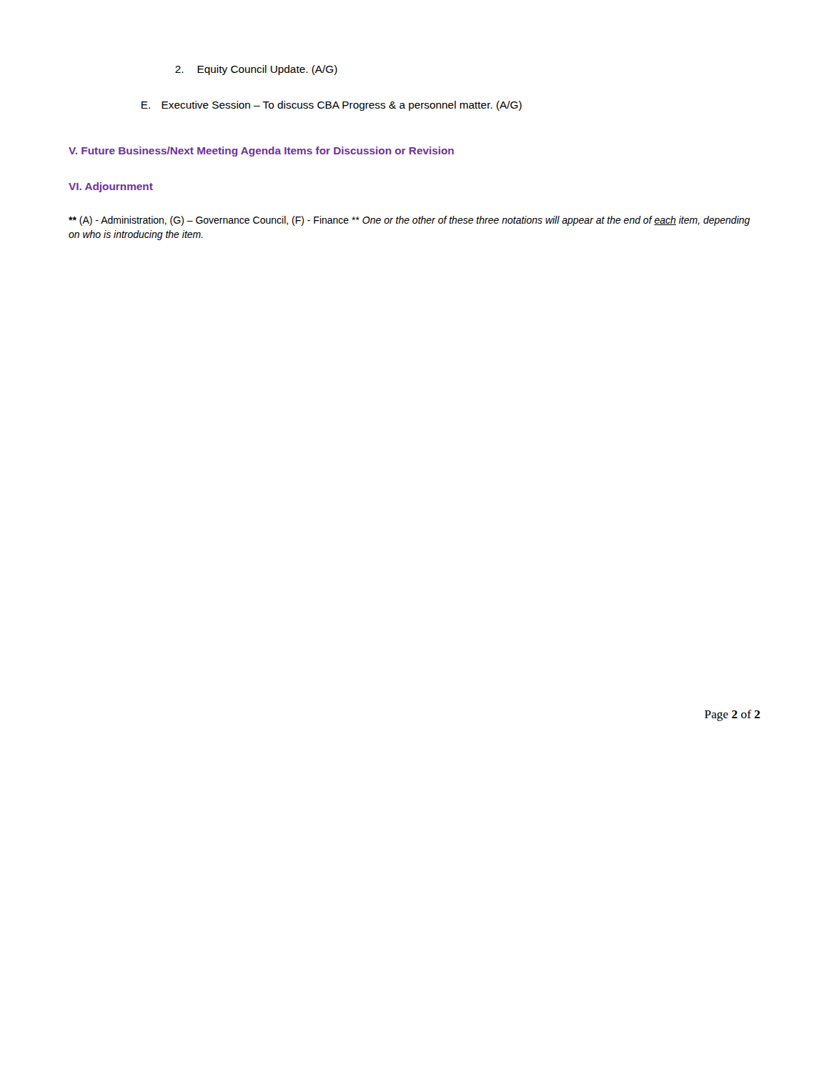2. Equity Council Update. (A/G)
E. Executive Session – To discuss CBA Progress & a personnel matter. (A/G)
V. Future Business/Next Meeting Agenda Items for Discussion or Revision
VI. Adjournment
** (A) - Administration, (G) – Governance Council, (F) - Finance ** One or the other of these three notations will appear at the end of each item, depending on who is introducing the item.
Page 2 of 2